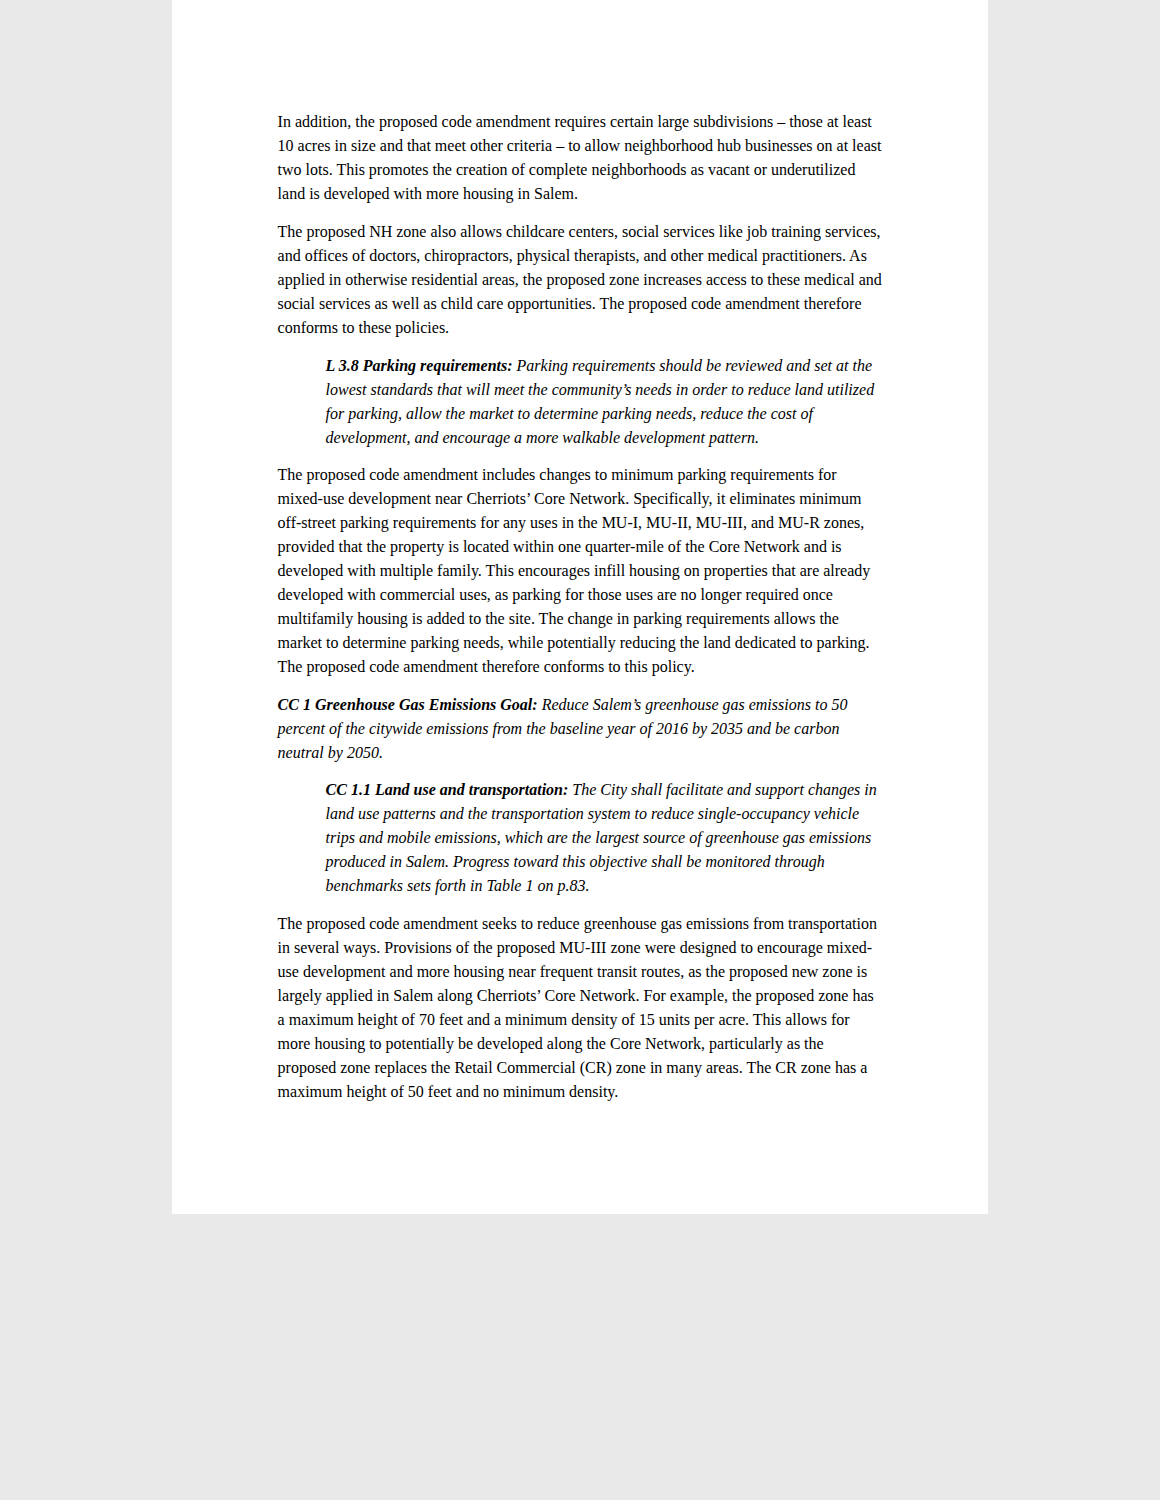In addition, the proposed code amendment requires certain large subdivisions – those at least 10 acres in size and that meet other criteria – to allow neighborhood hub businesses on at least two lots. This promotes the creation of complete neighborhoods as vacant or underutilized land is developed with more housing in Salem.
The proposed NH zone also allows childcare centers, social services like job training services, and offices of doctors, chiropractors, physical therapists, and other medical practitioners. As applied in otherwise residential areas, the proposed zone increases access to these medical and social services as well as child care opportunities. The proposed code amendment therefore conforms to these policies.
L 3.8 Parking requirements: Parking requirements should be reviewed and set at the lowest standards that will meet the community’s needs in order to reduce land utilized for parking, allow the market to determine parking needs, reduce the cost of development, and encourage a more walkable development pattern.
The proposed code amendment includes changes to minimum parking requirements for mixed-use development near Cherriots’ Core Network. Specifically, it eliminates minimum off-street parking requirements for any uses in the MU-I, MU-II, MU-III, and MU-R zones, provided that the property is located within one quarter-mile of the Core Network and is developed with multiple family. This encourages infill housing on properties that are already developed with commercial uses, as parking for those uses are no longer required once multifamily housing is added to the site. The change in parking requirements allows the market to determine parking needs, while potentially reducing the land dedicated to parking. The proposed code amendment therefore conforms to this policy.
CC 1 Greenhouse Gas Emissions Goal: Reduce Salem’s greenhouse gas emissions to 50 percent of the citywide emissions from the baseline year of 2016 by 2035 and be carbon neutral by 2050.
CC 1.1 Land use and transportation: The City shall facilitate and support changes in land use patterns and the transportation system to reduce single-occupancy vehicle trips and mobile emissions, which are the largest source of greenhouse gas emissions produced in Salem. Progress toward this objective shall be monitored through benchmarks sets forth in Table 1 on p.83.
The proposed code amendment seeks to reduce greenhouse gas emissions from transportation in several ways. Provisions of the proposed MU-III zone were designed to encourage mixed-use development and more housing near frequent transit routes, as the proposed new zone is largely applied in Salem along Cherriots’ Core Network. For example, the proposed zone has a maximum height of 70 feet and a minimum density of 15 units per acre. This allows for more housing to potentially be developed along the Core Network, particularly as the proposed zone replaces the Retail Commercial (CR) zone in many areas. The CR zone has a maximum height of 50 feet and no minimum density.